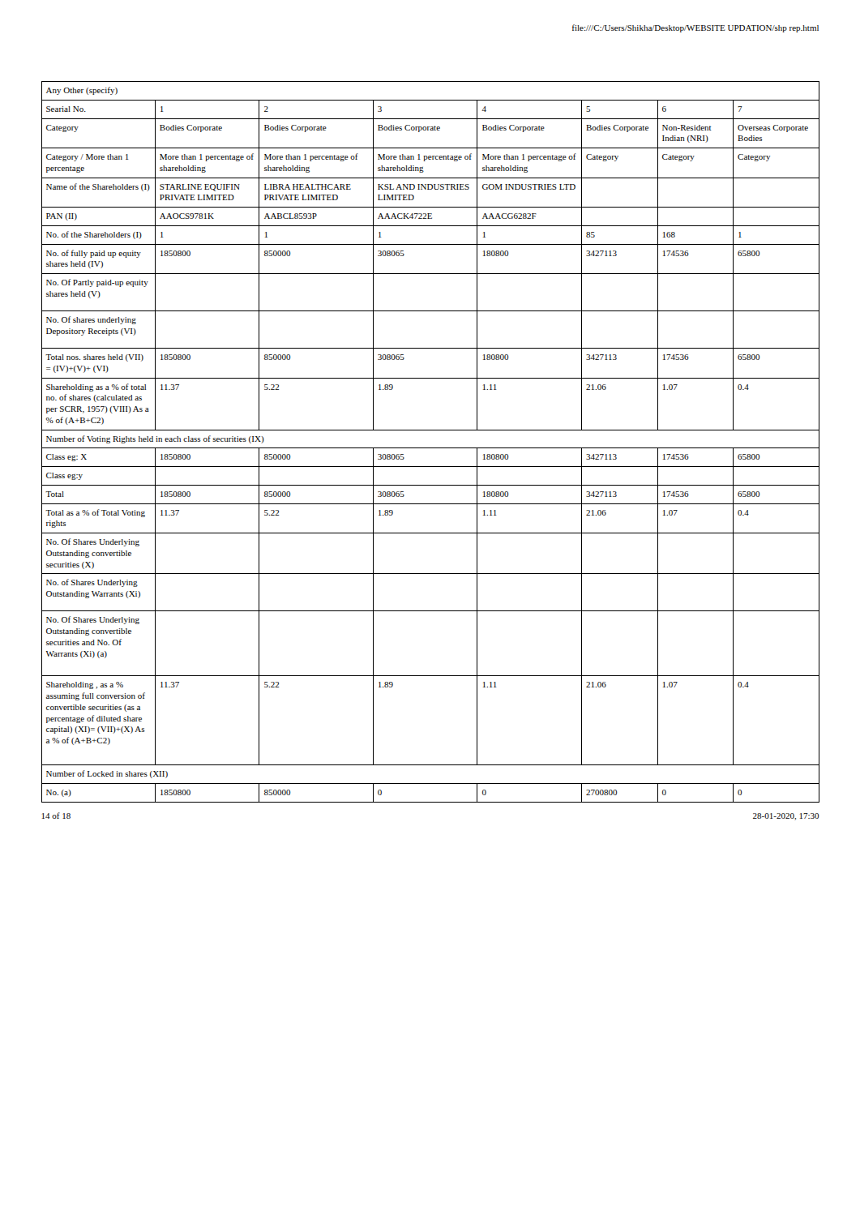file:///C:/Users/Shikha/Desktop/WEBSITE UPDATION/shp rep.html
| Any Other (specify) |
| Searial No. | 1 | 2 | 3 | 4 | 5 | 6 | 7 |
| Category | Bodies Corporate | Bodies Corporate | Bodies Corporate | Bodies Corporate | Bodies Corporate | Non-Resident Indian (NRI) | Overseas Corporate Bodies |
| Category / More than 1 percentage | More than 1 percentage of shareholding | More than 1 percentage of shareholding | More than 1 percentage of shareholding | More than 1 percentage of shareholding | Category | Category | Category |
| Name of the Shareholders (I) | STARLINE EQUIFIN PRIVATE LIMITED | LIBRA HEALTHCARE PRIVATE LIMITED | KSL AND INDUSTRIES LIMITED | GOM INDUSTRIES LTD | | | |
| PAN (II) | AAOCS9781K | AABCL8593P | AAACK4722E | AAACG6282F | | | |
| No. of the Shareholders (I) | 1 | 1 | 1 | 1 | 85 | 168 | 1 |
| No. of fully paid up equity shares held (IV) | 1850800 | 850000 | 308065 | 180800 | 3427113 | 174536 | 65800 |
| No. Of Partly paid-up equity shares held (V) | | | | | | | |
| No. Of shares underlying Depository Receipts (VI) | | | | | | | |
| Total nos. shares held (VII) = (IV)+(V)+ (VI) | 1850800 | 850000 | 308065 | 180800 | 3427113 | 174536 | 65800 |
| Shareholding as a % of total no. of shares (calculated as per SCRR, 1957) (VIII) As a % of (A+B+C2) | 11.37 | 5.22 | 1.89 | 1.11 | 21.06 | 1.07 | 0.4 |
| Number of Voting Rights held in each class of securities (IX) |
| Class eg: X | 1850800 | 850000 | 308065 | 180800 | 3427113 | 174536 | 65800 |
| Class eg:y | | | | | | | |
| Total | 1850800 | 850000 | 308065 | 180800 | 3427113 | 174536 | 65800 |
| Total as a % of Total Voting rights | 11.37 | 5.22 | 1.89 | 1.11 | 21.06 | 1.07 | 0.4 |
| No. Of Shares Underlying Outstanding convertible securities (X) | | | | | | | |
| No. of Shares Underlying Outstanding Warrants (Xi) | | | | | | | |
| No. Of Shares Underlying Outstanding convertible securities and No. Of Warrants (Xi) (a) | | | | | | | |
| Shareholding , as a % assuming full conversion of convertible securities (as a percentage of diluted share capital) (XI)= (VII)+(X) As a % of (A+B+C2) | 11.37 | 5.22 | 1.89 | 1.11 | 21.06 | 1.07 | 0.4 |
| Number of Locked in shares (XII) |
| No. (a) | 1850800 | 850000 | 0 | 0 | 2700800 | 0 | 0 |
14 of 18
28-01-2020, 17:30